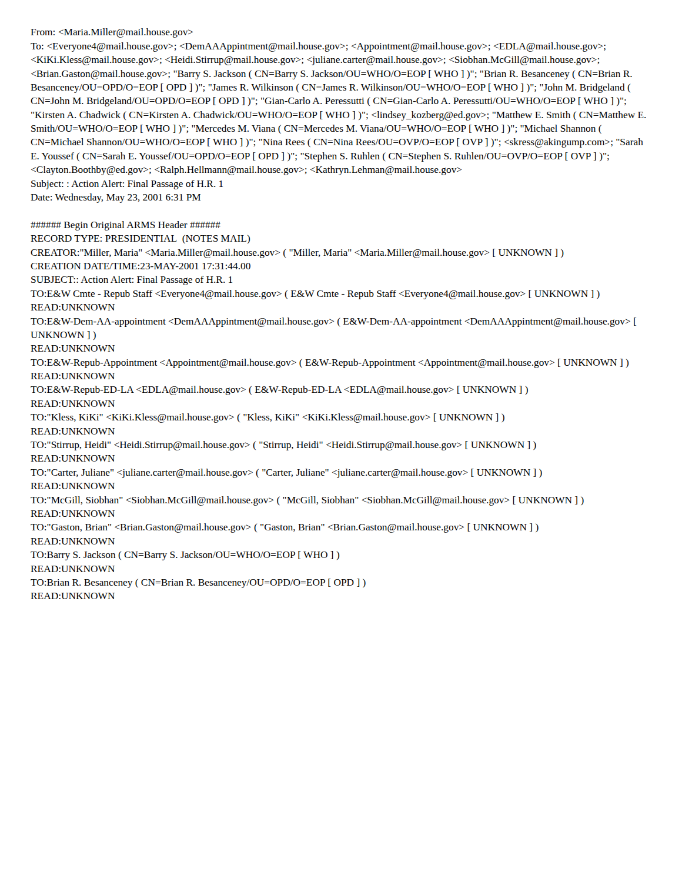From: <Maria.Miller@mail.house.gov>
To: <Everyone4@mail.house.gov>; <DemAAAppintment@mail.house.gov>; <Appointment@mail.house.gov>; <EDLA@mail.house.gov>; <KiKi.Kless@mail.house.gov>; <Heidi.Stirrup@mail.house.gov>; <juliane.carter@mail.house.gov>; <Siobhan.McGill@mail.house.gov>; <Brian.Gaston@mail.house.gov>; "Barry S. Jackson ( CN=Barry S. Jackson/OU=WHO/O=EOP [ WHO ] )"; "Brian R. Besanceney ( CN=Brian R. Besanceney/OU=OPD/O=EOP [ OPD ] )"; "James R. Wilkinson ( CN=James R. Wilkinson/OU=WHO/O=EOP [ WHO ] )"; "John M. Bridgeland ( CN=John M. Bridgeland/OU=OPD/O=EOP [ OPD ] )"; "Gian-Carlo A. Peressutti ( CN=Gian-Carlo A. Peressutti/OU=WHO/O=EOP [ WHO ] )"; "Kirsten A. Chadwick ( CN=Kirsten A. Chadwick/OU=WHO/O=EOP [ WHO ] )"; <lindsey_kozberg@ed.gov>; "Matthew E. Smith ( CN=Matthew E. Smith/OU=WHO/O=EOP [ WHO ] )"; "Mercedes M. Viana ( CN=Mercedes M. Viana/OU=WHO/O=EOP [ WHO ] )"; "Michael Shannon ( CN=Michael Shannon/OU=WHO/O=EOP [ WHO ] )"; "Nina Rees ( CN=Nina Rees/OU=OVP/O=EOP [ OVP ] )"; <skress@akingump.com>; "Sarah E. Youssef ( CN=Sarah E. Youssef/OU=OPD/O=EOP [ OPD ] )"; "Stephen S. Ruhlen ( CN=Stephen S. Ruhlen/OU=OVP/O=EOP [ OVP ] )"; <Clayton.Boothby@ed.gov>; <Ralph.Hellmann@mail.house.gov>; <Kathryn.Lehman@mail.house.gov>
Subject: : Action Alert: Final Passage of H.R. 1
Date: Wednesday, May 23, 2001 6:31 PM
###### Begin Original ARMS Header ######
RECORD TYPE: PRESIDENTIAL (NOTES MAIL)
CREATOR:"Miller, Maria" <Maria.Miller@mail.house.gov> ( "Miller, Maria" <Maria.Miller@mail.house.gov> [ UNKNOWN ] )
CREATION DATE/TIME:23-MAY-2001 17:31:44.00
SUBJECT:: Action Alert: Final Passage of H.R. 1
TO:E&W Cmte - Repub Staff <Everyone4@mail.house.gov> ( E&W Cmte - Repub Staff <Everyone4@mail.house.gov> [ UNKNOWN ] )
READ:UNKNOWN
TO:E&W-Dem-AA-appointment <DemAAAppintment@mail.house.gov> ( E&W-Dem-AA-appointment <DemAAAppintment@mail.house.gov> [ UNKNOWN ] )
READ:UNKNOWN
TO:E&W-Repub-Appointment <Appointment@mail.house.gov> ( E&W-Repub-Appointment <Appointment@mail.house.gov> [ UNKNOWN ] )
READ:UNKNOWN
TO:E&W-Repub-ED-LA <EDLA@mail.house.gov> ( E&W-Repub-ED-LA <EDLA@mail.house.gov> [ UNKNOWN ] )
READ:UNKNOWN
TO:"Kless, KiKi" <KiKi.Kless@mail.house.gov> ( "Kless, KiKi" <KiKi.Kless@mail.house.gov> [ UNKNOWN ] )
READ:UNKNOWN
TO:"Stirrup, Heidi" <Heidi.Stirrup@mail.house.gov> ( "Stirrup, Heidi" <Heidi.Stirrup@mail.house.gov> [ UNKNOWN ] )
READ:UNKNOWN
TO:"Carter, Juliane" <juliane.carter@mail.house.gov> ( "Carter, Juliane" <juliane.carter@mail.house.gov> [ UNKNOWN ] )
READ:UNKNOWN
TO:"McGill, Siobhan" <Siobhan.McGill@mail.house.gov> ( "McGill, Siobhan" <Siobhan.McGill@mail.house.gov> [ UNKNOWN ] )
READ:UNKNOWN
TO:"Gaston, Brian" <Brian.Gaston@mail.house.gov> ( "Gaston, Brian" <Brian.Gaston@mail.house.gov> [ UNKNOWN ] )
READ:UNKNOWN
TO:Barry S. Jackson ( CN=Barry S. Jackson/OU=WHO/O=EOP [ WHO ] )
READ:UNKNOWN
TO:Brian R. Besanceney ( CN=Brian R. Besanceney/OU=OPD/O=EOP [ OPD ] )
READ:UNKNOWN